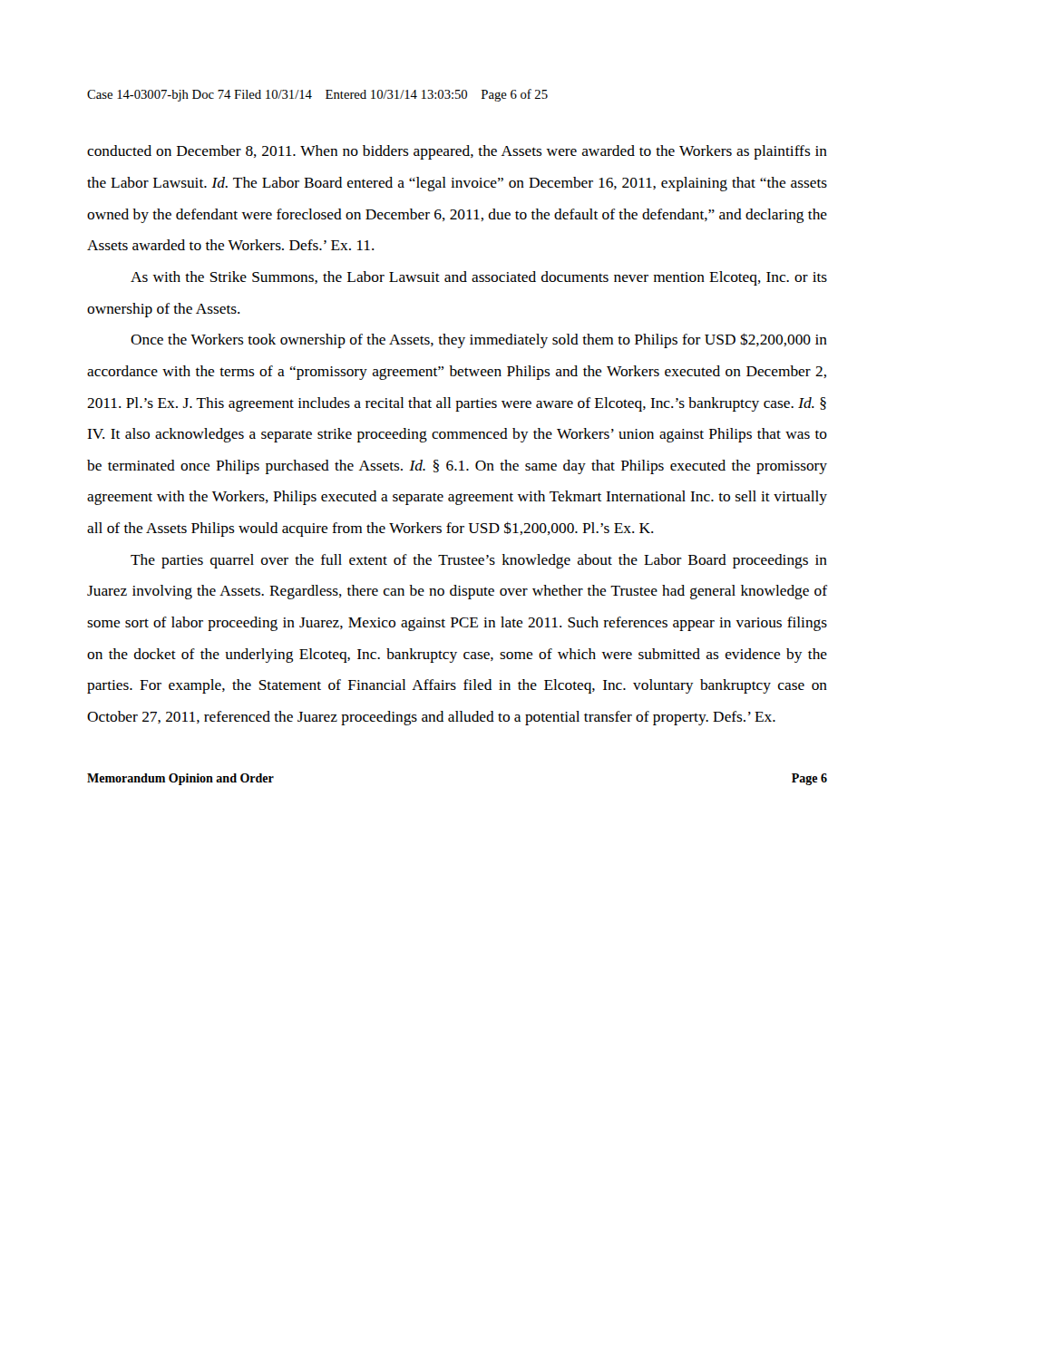Case 14-03007-bjh Doc 74 Filed 10/31/14 Entered 10/31/14 13:03:50 Page 6 of 25
conducted on December 8, 2011. When no bidders appeared, the Assets were awarded to the Workers as plaintiffs in the Labor Lawsuit. Id. The Labor Board entered a “legal invoice” on December 16, 2011, explaining that “the assets owned by the defendant were foreclosed on December 6, 2011, due to the default of the defendant,” and declaring the Assets awarded to the Workers. Defs.’ Ex. 11.
As with the Strike Summons, the Labor Lawsuit and associated documents never mention Elcoteq, Inc. or its ownership of the Assets.
Once the Workers took ownership of the Assets, they immediately sold them to Philips for USD $2,200,000 in accordance with the terms of a “promissory agreement” between Philips and the Workers executed on December 2, 2011. Pl.’s Ex. J. This agreement includes a recital that all parties were aware of Elcoteq, Inc.’s bankruptcy case. Id. § IV. It also acknowledges a separate strike proceeding commenced by the Workers’ union against Philips that was to be terminated once Philips purchased the Assets. Id. § 6.1. On the same day that Philips executed the promissory agreement with the Workers, Philips executed a separate agreement with Tekmart International Inc. to sell it virtually all of the Assets Philips would acquire from the Workers for USD $1,200,000. Pl.’s Ex. K.
The parties quarrel over the full extent of the Trustee’s knowledge about the Labor Board proceedings in Juarez involving the Assets. Regardless, there can be no dispute over whether the Trustee had general knowledge of some sort of labor proceeding in Juarez, Mexico against PCE in late 2011. Such references appear in various filings on the docket of the underlying Elcoteq, Inc. bankruptcy case, some of which were submitted as evidence by the parties. For example, the Statement of Financial Affairs filed in the Elcoteq, Inc. voluntary bankruptcy case on October 27, 2011, referenced the Juarez proceedings and alluded to a potential transfer of property. Defs.’ Ex.
Memorandum Opinion and Order Page 6